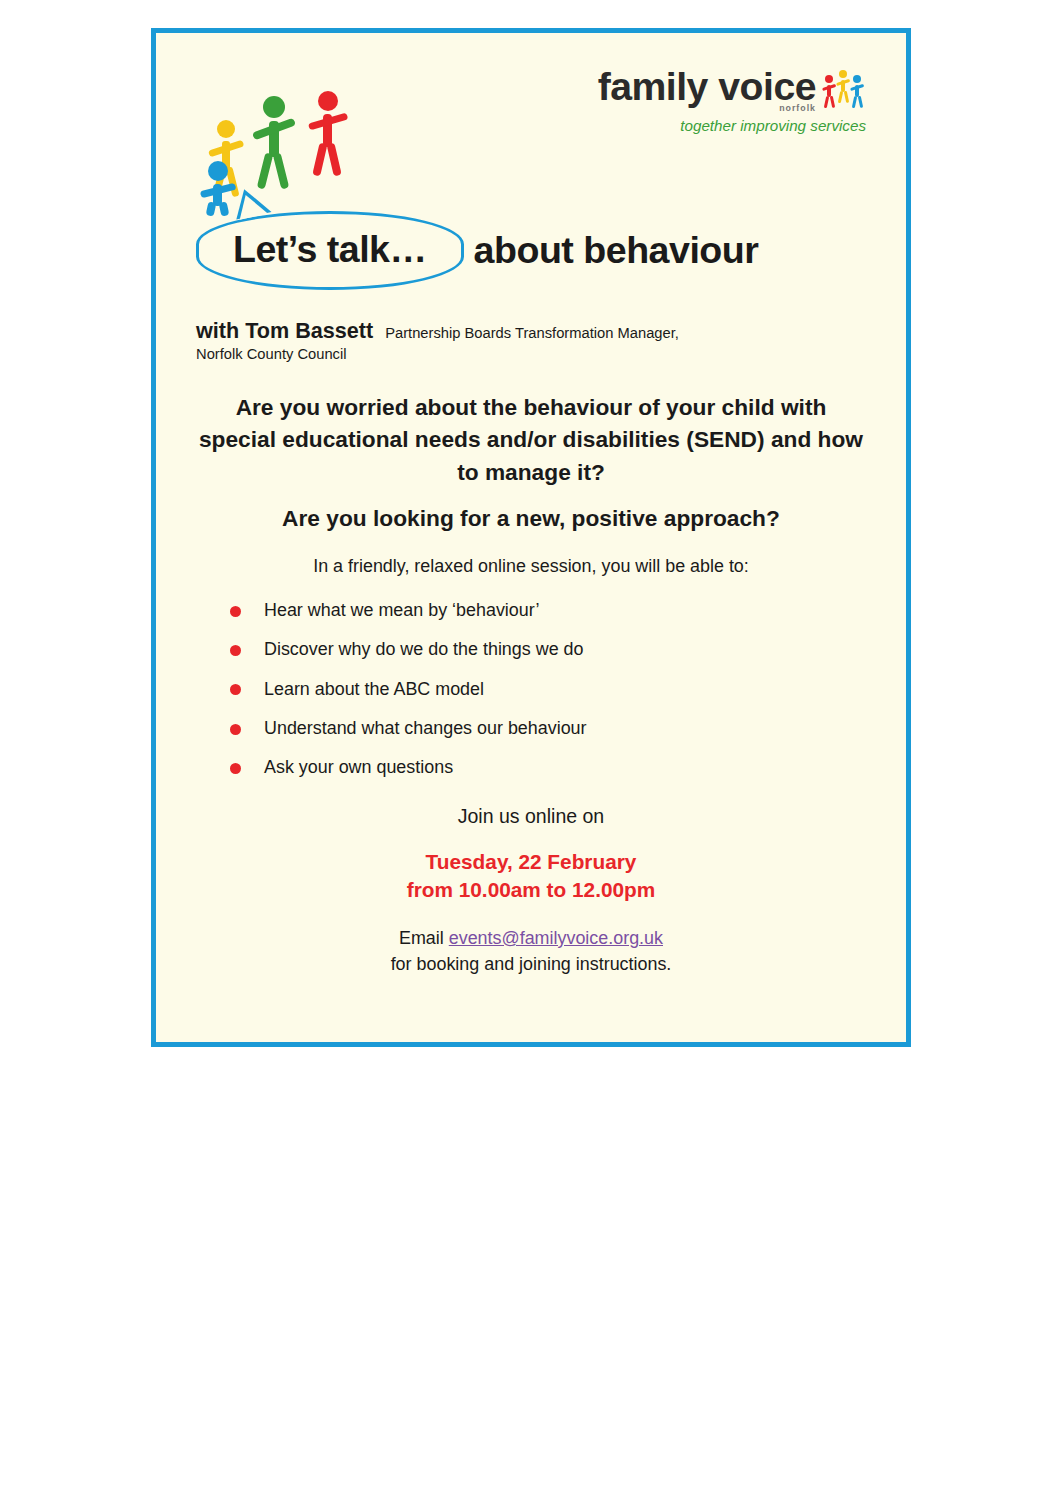family voice norfolk
together improving services
Let’s talk…
about behaviour
with Tom Bassett Partnership Boards Transformation Manager, Norfolk County Council
Are you worried about the behaviour of your child with special educational needs and/or disabilities (SEND) and how to manage it?
Are you looking for a new, positive approach?
In a friendly, relaxed online session, you will be able to:
Hear what we mean by ‘behaviour’
Discover why do we do the things we do
Learn about the ABC model
Understand what changes our behaviour
Ask your own questions
Join us online on
Tuesday, 22 February
from 10.00am to 12.00pm
Email events@familyvoice.org.uk
for booking and joining instructions.